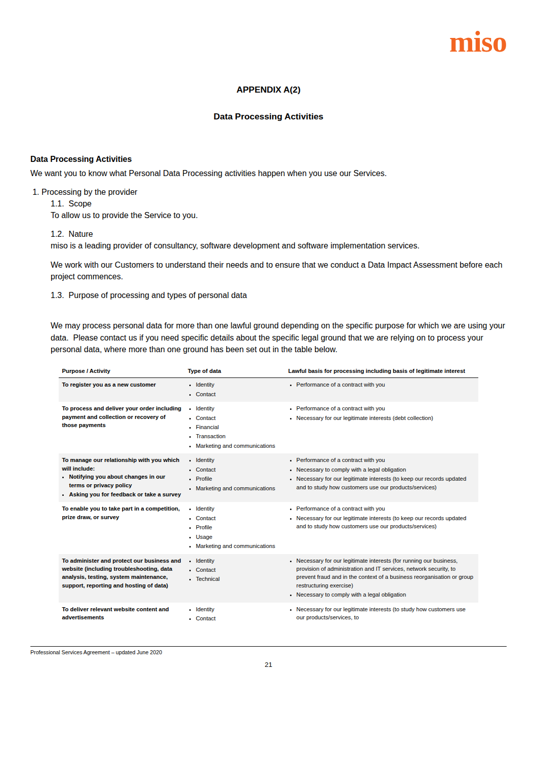miso
APPENDIX A(2)
Data Processing Activities
Data Processing Activities
We want you to know what Personal Data Processing activities happen when you use our Services.
Processing by the provider
1.1. Scope
To allow us to provide the Service to you.
1.2. Nature
miso is a leading provider of consultancy, software development and software implementation services.
We work with our Customers to understand their needs and to ensure that we conduct a Data Impact Assessment before each project commences.
1.3. Purpose of processing and types of personal data
We may process personal data for more than one lawful ground depending on the specific purpose for which we are using your data. Please contact us if you need specific details about the specific legal ground that we are relying on to process your personal data, where more than one ground has been set out in the table below.
| Purpose / Activity | Type of data | Lawful basis for processing including basis of legitimate interest |
| --- | --- | --- |
| To register you as a new customer | Identity Contact | Performance of a contract with you |
| To process and deliver your order including payment and collection or recovery of those payments | Identity Contact Financial Transaction Marketing and communications | Performance of a contract with you Necessary for our legitimate interests (debt collection) |
| To manage our relationship with you which will include: Notifying you about changes in our terms or privacy policy Asking you for feedback or take a survey | Identity Contact Profile Marketing and communications | Performance of a contract with you Necessary to comply with a legal obligation Necessary for our legitimate interests (to keep our records updated and to study how customers use our products/services) |
| To enable you to take part in a competition, prize draw, or survey | Identity Contact Profile Usage Marketing and communications | Performance of a contract with you Necessary for our legitimate interests (to keep our records updated and to study how customers use our products/services) |
| To administer and protect our business and website (including troubleshooting, data analysis, testing, system maintenance, support, reporting and hosting of data) | Identity Contact Technical | Necessary for our legitimate interests (for running our business, provision of administration and IT services, network security, to prevent fraud and in the context of a business reorganisation or group restructuring exercise) Necessary to comply with a legal obligation |
| To deliver relevant website content and advertisements | Identity Contact | Necessary for our legitimate interests (to study how customers use our products/services, to |
Professional Services Agreement – updated June 2020
21